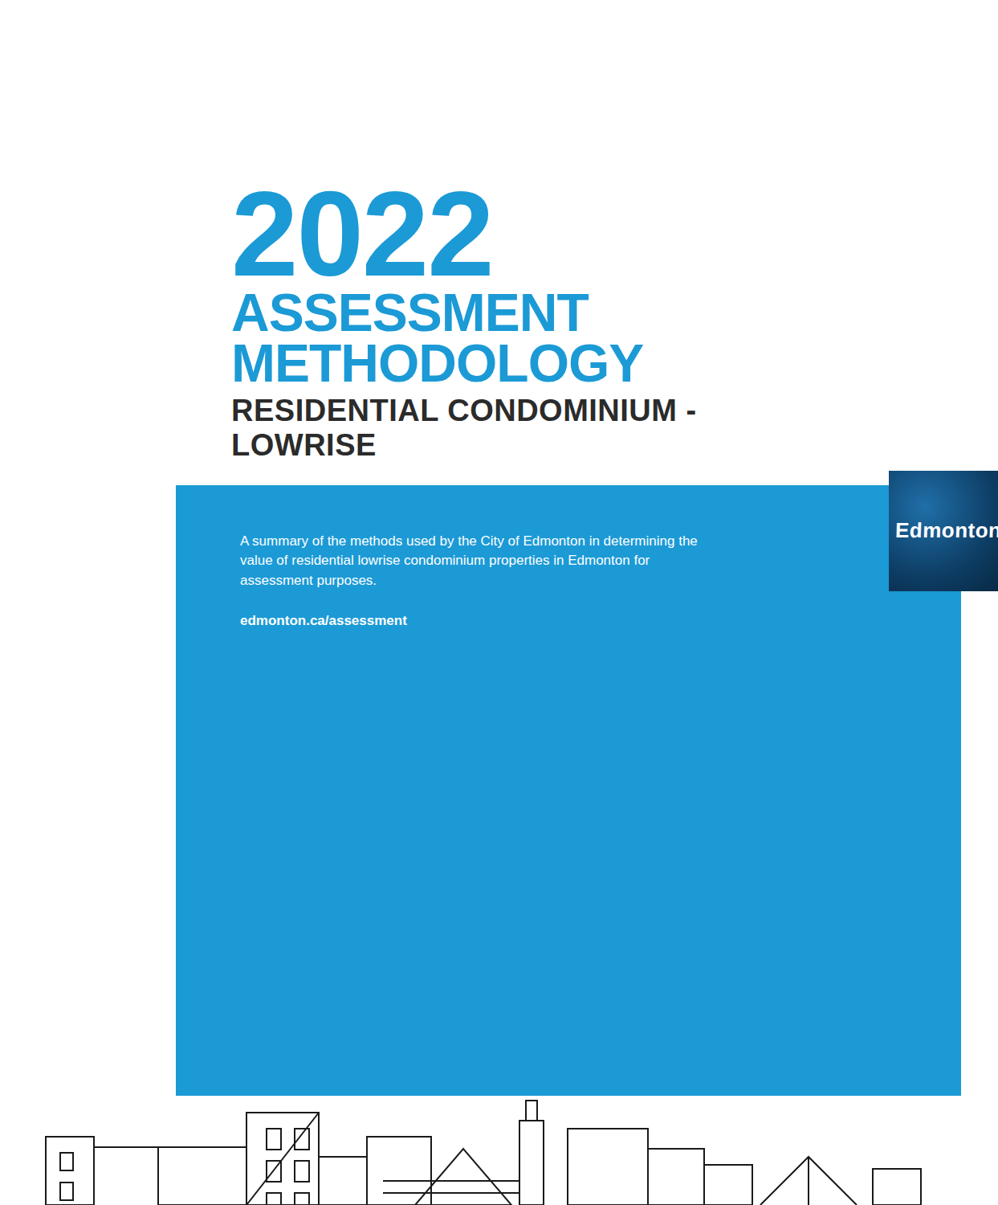2022
ASSESSMENT
METHODOLOGY
RESIDENTIAL CONDOMINIUM -
LOWRISE
Edmonton
A summary of the methods used by the City of Edmonton in determining the value of residential lowrise condominium properties in Edmonton for assessment purposes.
edmonton.ca/assessment